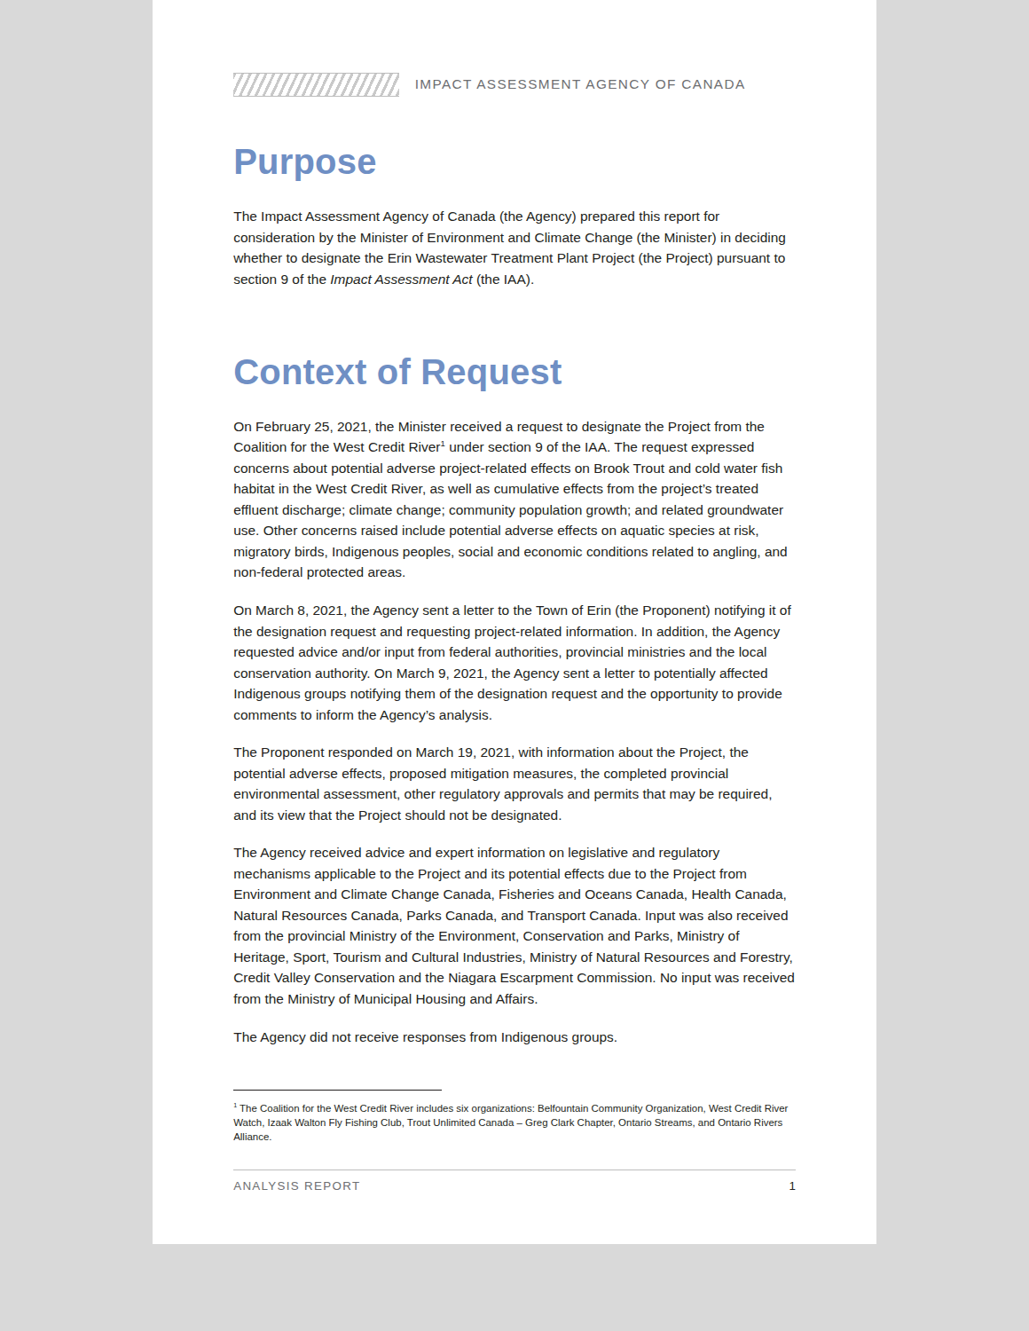IMPACT ASSESSMENT AGENCY OF CANADA
Purpose
The Impact Assessment Agency of Canada (the Agency) prepared this report for consideration by the Minister of Environment and Climate Change (the Minister) in deciding whether to designate the Erin Wastewater Treatment Plant Project (the Project) pursuant to section 9 of the Impact Assessment Act (the IAA).
Context of Request
On February 25, 2021, the Minister received a request to designate the Project from the Coalition for the West Credit River1 under section 9 of the IAA. The request expressed concerns about potential adverse project-related effects on Brook Trout and cold water fish habitat in the West Credit River, as well as cumulative effects from the project’s treated effluent discharge; climate change; community population growth; and related groundwater use. Other concerns raised include potential adverse effects on aquatic species at risk, migratory birds, Indigenous peoples, social and economic conditions related to angling, and non-federal protected areas.
On March 8, 2021, the Agency sent a letter to the Town of Erin (the Proponent) notifying it of the designation request and requesting project-related information. In addition, the Agency requested advice and/or input from federal authorities, provincial ministries and the local conservation authority. On March 9, 2021, the Agency sent a letter to potentially affected Indigenous groups notifying them of the designation request and the opportunity to provide comments to inform the Agency’s analysis.
The Proponent responded on March 19, 2021, with information about the Project, the potential adverse effects, proposed mitigation measures, the completed provincial environmental assessment, other regulatory approvals and permits that may be required, and its view that the Project should not be designated.
The Agency received advice and expert information on legislative and regulatory mechanisms applicable to the Project and its potential effects due to the Project from Environment and Climate Change Canada, Fisheries and Oceans Canada, Health Canada, Natural Resources Canada, Parks Canada, and Transport Canada. Input was also received from the provincial Ministry of the Environment, Conservation and Parks, Ministry of Heritage, Sport, Tourism and Cultural Industries, Ministry of Natural Resources and Forestry, Credit Valley Conservation and the Niagara Escarpment Commission. No input was received from the Ministry of Municipal Housing and Affairs.
The Agency did not receive responses from Indigenous groups.
1 The Coalition for the West Credit River includes six organizations: Belfountain Community Organization, West Credit River Watch, Izaak Walton Fly Fishing Club, Trout Unlimited Canada – Greg Clark Chapter, Ontario Streams, and Ontario Rivers Alliance.
ANALYSIS REPORT 1